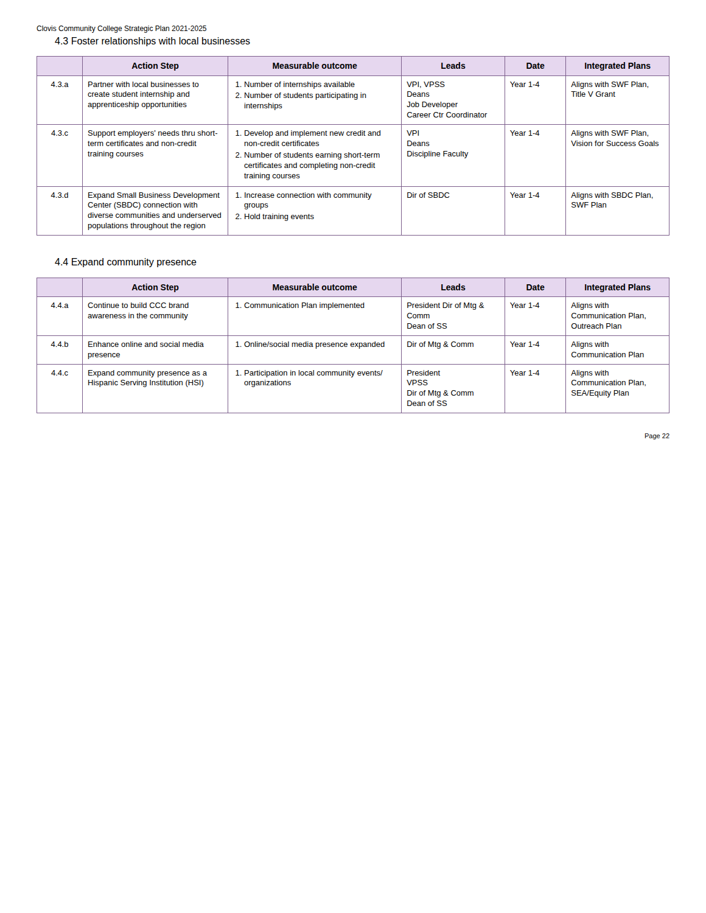Clovis Community College Strategic Plan 2021-2025
4.3 Foster relationships with local businesses
| | Action Step | Measurable outcome | Leads | Date | Integrated Plans |
| --- | --- | --- | --- | --- | --- |
| 4.3.a | Partner with local businesses to create student internship and apprenticeship opportunities | Number of internships available Number of students participating in internships | VPI, VPSS Deans Job Developer Career Ctr Coordinator | Year 1-4 | Aligns with SWF Plan, Title V Grant |
| 4.3.c | Support employers' needs thru short-term certificates and non-credit training courses | Develop and implement new credit and non-credit certificates Number of students earning short-term certificates and completing non-credit training courses | VPI Deans Discipline Faculty | Year 1-4 | Aligns with SWF Plan, Vision for Success Goals |
| 4.3.d | Expand Small Business Development Center (SBDC) connection with diverse communities and underserved populations throughout the region | Increase connection with community groups Hold training events | Dir of SBDC | Year 1-4 | Aligns with SBDC Plan, SWF Plan |
4.4 Expand community presence
| | Action Step | Measurable outcome | Leads | Date | Integrated Plans |
| --- | --- | --- | --- | --- | --- |
| 4.4.a | Continue to build CCC brand awareness in the community | Communication Plan implemented | President Dir of Mtg & Comm Dean of SS | Year 1-4 | Aligns with Communication Plan, Outreach Plan |
| 4.4.b | Enhance online and social media presence | Online/social media presence expanded | Dir of Mtg & Comm | Year 1-4 | Aligns with Communication Plan |
| 4.4.c | Expand community presence as a Hispanic Serving Institution (HSI) | Participation in local community events/ organizations | President VPSS Dir of Mtg & Comm Dean of SS | Year 1-4 | Aligns with Communication Plan, SEA/Equity Plan |
Page 22